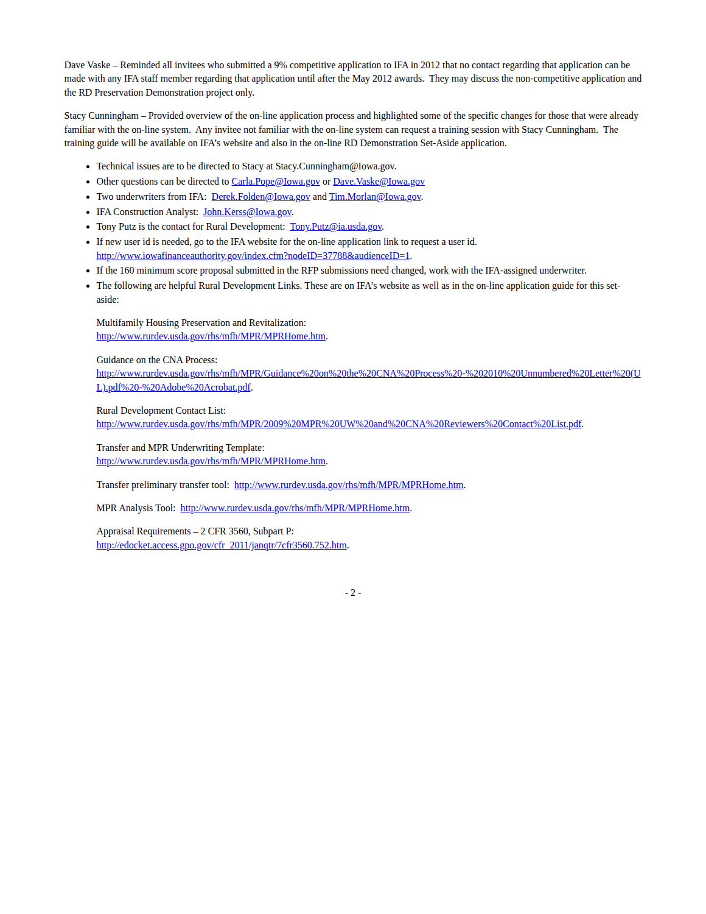Dave Vaske – Reminded all invitees who submitted a 9% competitive application to IFA in 2012 that no contact regarding that application can be made with any IFA staff member regarding that application until after the May 2012 awards. They may discuss the non-competitive application and the RD Preservation Demonstration project only.
Stacy Cunningham – Provided overview of the on-line application process and highlighted some of the specific changes for those that were already familiar with the on-line system. Any invitee not familiar with the on-line system can request a training session with Stacy Cunningham. The training guide will be available on IFA’s website and also in the on-line RD Demonstration Set-Aside application.
Technical issues are to be directed to Stacy at Stacy.Cunningham@Iowa.gov.
Other questions can be directed to Carla.Pope@Iowa.gov or Dave.Vaske@Iowa.gov
Two underwriters from IFA: Derek.Folden@Iowa.gov and Tim.Morlan@Iowa.gov.
IFA Construction Analyst: John.Kerss@Iowa.gov.
Tony Putz is the contact for Rural Development: Tony.Putz@ia.usda.gov.
If new user id is needed, go to the IFA website for the on-line application link to request a user id.
http://www.iowafinanceauthority.gov/index.cfm?nodeID=37788&audienceID=1.
If the 160 minimum score proposal submitted in the RFP submissions need changed, work with the IFA-assigned underwriter.
The following are helpful Rural Development Links. These are on IFA’s website as well as in the on-line application guide for this set-aside:
Multifamily Housing Preservation and Revitalization:
http://www.rurdev.usda.gov/rhs/mfh/MPR/MPRHome.htm.
Guidance on the CNA Process:
http://www.rurdev.usda.gov/rhs/mfh/MPR/Guidance%20on%20the%20CNA%20Process%20-%202010%20Unnumbered%20Letter%20(UL).pdf%20-%20Adobe%20Acrobat.pdf.
Rural Development Contact List:
http://www.rurdev.usda.gov/rhs/mfh/MPR/2009%20MPR%20UW%20and%20CNA%20Reviewers%20Contact%20List.pdf.
Transfer and MPR Underwriting Template:
http://www.rurdev.usda.gov/rhs/mfh/MPR/MPRHome.htm.
Transfer preliminary transfer tool: http://www.rurdev.usda.gov/rhs/mfh/MPR/MPRHome.htm.
MPR Analysis Tool: http://www.rurdev.usda.gov/rhs/mfh/MPR/MPRHome.htm.
Appraisal Requirements – 2 CFR 3560, Subpart P:
http://edocket.access.gpo.gov/cfr_2011/janqtr/7cfr3560.752.htm.
- 2 -